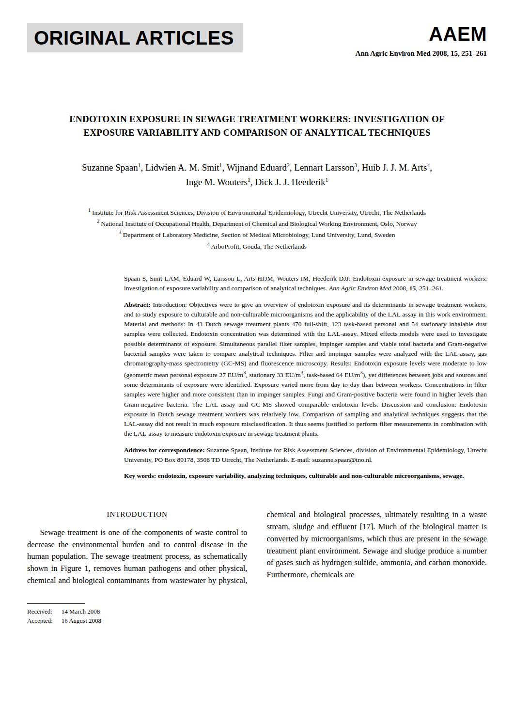ORIGINAL ARTICLES
AAEM
Ann Agric Environ Med 2008, 15, 251–261
ENDOTOXIN EXPOSURE IN SEWAGE TREATMENT WORKERS: INVESTIGATION OF
EXPOSURE VARIABILITY AND COMPARISON OF ANALYTICAL TECHNIQUES
Suzanne Spaan1, Lidwien A. M. Smit1, Wijnand Eduard2, Lennart Larsson3, Huib J. J. M. Arts4,
Inge M. Wouters1, Dick J. J. Heederik1
1 Institute for Risk Assessment Sciences, Division of Environmental Epidemiology, Utrecht University, Utrecht, The Netherlands
2 National Institute of Occupational Health, Department of Chemical and Biological Working Environment, Oslo, Norway
3 Department of Laboratory Medicine, Section of Medical Microbiology, Lund University, Lund, Sweden
4 ArboProfit, Gouda, The Netherlands
Spaan S, Smit LAM, Eduard W, Larsson L, Arts HJJM, Wouters IM, Heederik DJJ: Endotoxin exposure in sewage treatment workers: investigation of exposure variability and comparison of analytical techniques. Ann Agric Environ Med 2008, 15, 251–261.
Abstract: Introduction: Objectives were to give an overview of endotoxin exposure and its determinants in sewage treatment workers, and to study exposure to culturable and non-culturable microorganisms and the applicability of the LAL assay in this work environment. Material and methods: In 43 Dutch sewage treatment plants 470 full-shift, 123 task-based personal and 54 stationary inhalable dust samples were collected. Endotoxin concentration was determined with the LAL-assay. Mixed effects models were used to investigate possible determinants of exposure. Simultaneous parallel filter samples, impinger samples and viable total bacteria and Gram-negative bacterial samples were taken to compare analytical techniques. Filter and impinger samples were analyzed with the LAL-assay, gas chromatography-mass spectrometry (GC-MS) and fluorescence microscopy. Results: Endotoxin exposure levels were moderate to low (geometric mean personal exposure 27 EU/m3, stationary 33 EU/m3, task-based 64 EU/m3), yet differences between jobs and sources and some determinants of exposure were identified. Exposure varied more from day to day than between workers. Concentrations in filter samples were higher and more consistent than in impinger samples. Fungi and Gram-positive bacteria were found in higher levels than Gram-negative bacteria. The LAL assay and GC-MS showed comparable endotoxin levels. Discussion and conclusion: Endotoxin exposure in Dutch sewage treatment workers was relatively low. Comparison of sampling and analytical techniques suggests that the LAL-assay did not result in much exposure misclassification. It thus seems justified to perform filter measurements in combination with the LAL-assay to measure endotoxin exposure in sewage treatment plants.
Address for correspondence: Suzanne Spaan, Institute for Risk Assessment Sciences, division of Environmental Epidemiology, Utrecht University, PO Box 80178, 3508 TD Utrecht, The Netherlands. E-mail: suzanne.spaan@tno.nl.
Key words: endotoxin, exposure variability, analyzing techniques, culturable and non-culturable microorganisms, sewage.
INTRODUCTION
Sewage treatment is one of the components of waste control to decrease the environmental burden and to control disease in the human population. The sewage treatment process, as schematically shown in Figure 1, removes human pathogens and other physical, chemical and biological contaminants from wastewater by physical, chemical and biological processes, ultimately resulting in a waste stream, sludge and effluent [17]. Much of the biological matter is converted by microorganisms, which thus are present in the sewage treatment plant environment. Sewage and sludge produce a number of gases such as hydrogen sulfide, ammonia, and carbon monoxide. Furthermore, chemicals are
| Received: | 14 March 2008 |
| Accepted: | 16 August 2008 |